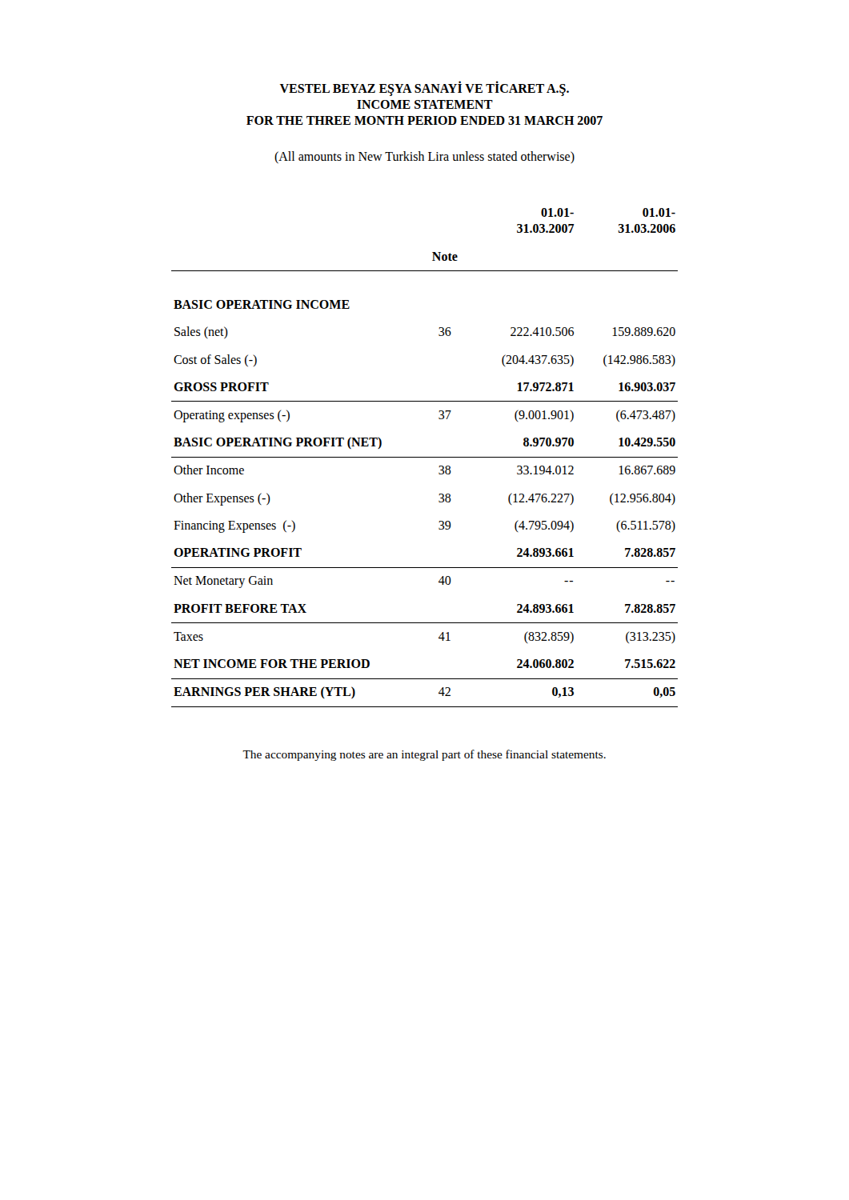VESTEL BEYAZ EŞYA SANAYİ VE TİCARET A.Ş. INCOME STATEMENT FOR THE THREE MONTH PERIOD ENDED 31 MARCH 2007
(All amounts in New Turkish Lira unless stated otherwise)
| | | 01.01- 31.03.2007 | 01.01- 31.03.2006 |
| --- | --- | --- | --- |
| | Note | | |
| BASIC OPERATING INCOME | | | |
| Sales (net) | 36 | 222.410.506 | 159.889.620 |
| Cost of Sales (-) | | (204.437.635) | (142.986.583) |
| GROSS PROFIT | | 17.972.871 | 16.903.037 |
| Operating expenses (-) | 37 | (9.001.901) | (6.473.487) |
| BASIC OPERATING PROFIT (NET) | | 8.970.970 | 10.429.550 |
| Other Income | 38 | 33.194.012 | 16.867.689 |
| Other Expenses (-) | 38 | (12.476.227) | (12.956.804) |
| Financing Expenses (-) | 39 | (4.795.094) | (6.511.578) |
| OPERATING PROFIT | | 24.893.661 | 7.828.857 |
| Net Monetary Gain | 40 | -- | -- |
| PROFIT BEFORE TAX | | 24.893.661 | 7.828.857 |
| Taxes | 41 | (832.859) | (313.235) |
| NET INCOME FOR THE PERIOD | | 24.060.802 | 7.515.622 |
| EARNINGS PER SHARE (YTL) | 42 | 0,13 | 0,05 |
The accompanying notes are an integral part of these financial statements.